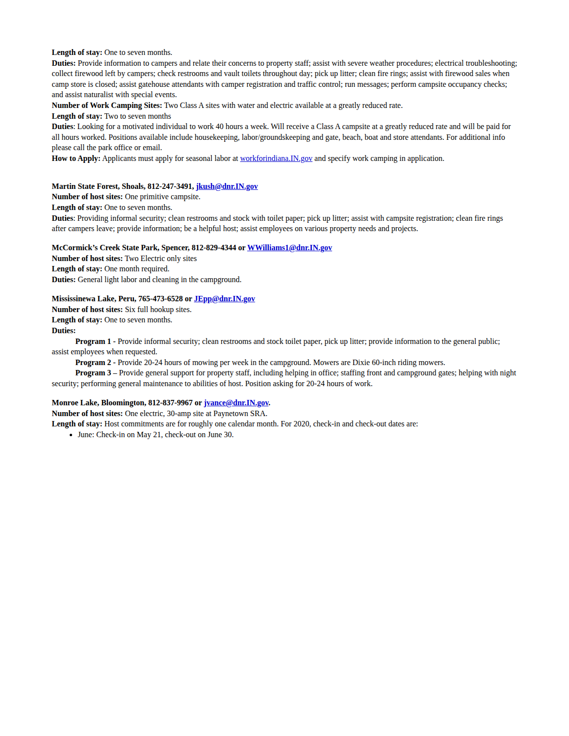Length of stay: One to seven months.
Duties: Provide information to campers and relate their concerns to property staff; assist with severe weather procedures; electrical troubleshooting; collect firewood left by campers; check restrooms and vault toilets throughout day; pick up litter; clean fire rings; assist with firewood sales when camp store is closed; assist gatehouse attendants with camper registration and traffic control; run messages; perform campsite occupancy checks; and assist naturalist with special events.
Number of Work Camping Sites: Two Class A sites with water and electric available at a greatly reduced rate.
Length of stay: Two to seven months
Duties: Looking for a motivated individual to work 40 hours a week. Will receive a Class A campsite at a greatly reduced rate and will be paid for all hours worked. Positions available include housekeeping, labor/groundskeeping and gate, beach, boat and store attendants. For additional info please call the park office or email.
How to Apply: Applicants must apply for seasonal labor at workforindiana.IN.gov and specify work camping in application.
Martin State Forest, Shoals, 812-247-3491, jkush@dnr.IN.gov
Number of host sites: One primitive campsite.
Length of stay: One to seven months.
Duties: Providing informal security; clean restrooms and stock with toilet paper; pick up litter; assist with campsite registration; clean fire rings after campers leave; provide information; be a helpful host; assist employees on various property needs and projects.
McCormick’s Creek State Park, Spencer, 812-829-4344 or WWilliams1@dnr.IN.gov
Number of host sites: Two Electric only sites
Length of stay: One month required.
Duties: General light labor and cleaning in the campground.
Mississinewa Lake, Peru, 765-473-6528 or JEpp@dnr.IN.gov
Number of host sites: Six full hookup sites.
Length of stay: One to seven months.
Duties:
Program 1 - Provide informal security; clean restrooms and stock toilet paper, pick up litter; provide information to the general public; assist employees when requested.
Program 2 - Provide 20-24 hours of mowing per week in the campground. Mowers are Dixie 60-inch riding mowers.
Program 3 – Provide general support for property staff, including helping in office; staffing front and campground gates; helping with night security; performing general maintenance to abilities of host. Position asking for 20-24 hours of work.
Monroe Lake, Bloomington, 812-837-9967 or jvance@dnr.IN.gov.
Number of host sites: One electric, 30-amp site at Paynetown SRA.
Length of stay: Host commitments are for roughly one calendar month. For 2020, check-in and check-out dates are:
June: Check-in on May 21, check-out on June 30.